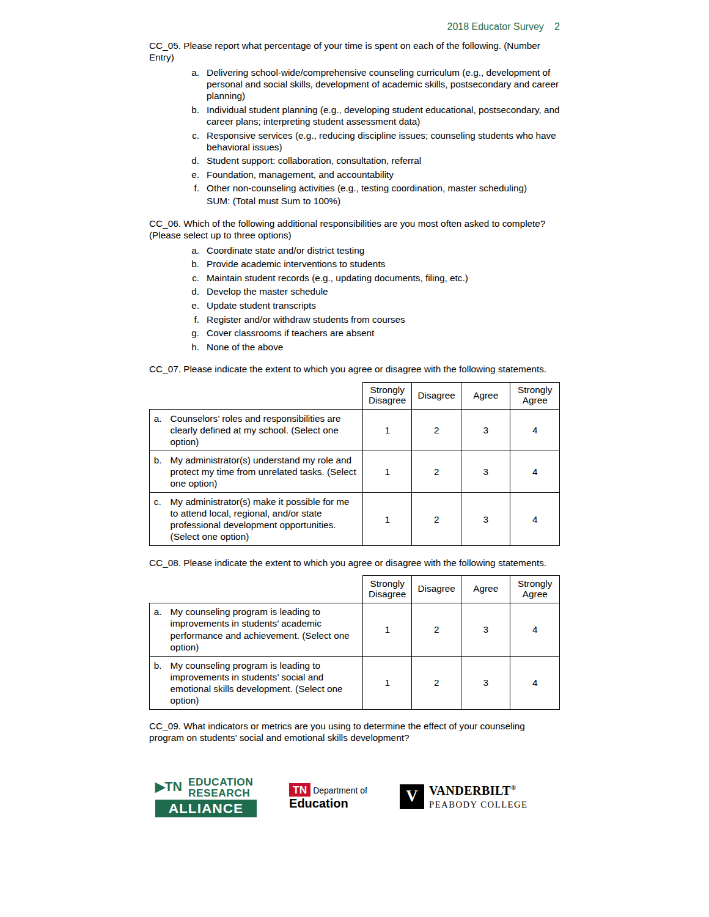2018 Educator Survey2
CC_05. Please report what percentage of your time is spent on each of the following. (Number Entry)
Delivering school-wide/comprehensive counseling curriculum (e.g., development of personal and social skills, development of academic skills, postsecondary and career planning)
Individual student planning (e.g., developing student educational, postsecondary, and career plans; interpreting student assessment data)
Responsive services (e.g., reducing discipline issues; counseling students who have behavioral issues)
Student support: collaboration, consultation, referral
Foundation, management, and accountability
Other non-counseling activities (e.g., testing coordination, master scheduling)
SUM: (Total must Sum to 100%)
CC_06. Which of the following additional responsibilities are you most often asked to complete? (Please select up to three options)
Coordinate state and/or district testing
Provide academic interventions to students
Maintain student records (e.g., updating documents, filing, etc.)
Develop the master schedule
Update student transcripts
Register and/or withdraw students from courses
Cover classrooms if teachers are absent
None of the above
CC_07. Please indicate the extent to which you agree or disagree with the following statements.
| | Strongly Disagree | Disagree | Agree | Strongly Agree |
| --- | --- | --- | --- | --- |
| a. Counselors’ roles and responsibilities are clearly defined at my school. (Select one option) | 1 | 2 | 3 | 4 |
| b. My administrator(s) understand my role and protect my time from unrelated tasks. (Select one option) | 1 | 2 | 3 | 4 |
| c. My administrator(s) make it possible for me to attend local, regional, and/or state professional development opportunities. (Select one option) | 1 | 2 | 3 | 4 |
CC_08. Please indicate the extent to which you agree or disagree with the following statements.
| | Strongly Disagree | Disagree | Agree | Strongly Agree |
| --- | --- | --- | --- | --- |
| a. My counseling program is leading to improvements in students’ academic performance and achievement. (Select one option) | 1 | 2 | 3 | 4 |
| b. My counseling program is leading to improvements in students’ social and emotional skills development. (Select one option) | 1 | 2 | 3 | 4 |
CC_09. What indicators or metrics are you using to determine the effect of your counseling program on students’ social and emotional skills development?
▶TN EDUCATION
RESEARCH
ALLIANCE
TN Department of
Education
V
VANDERBILT®
PEABODY COLLEGE